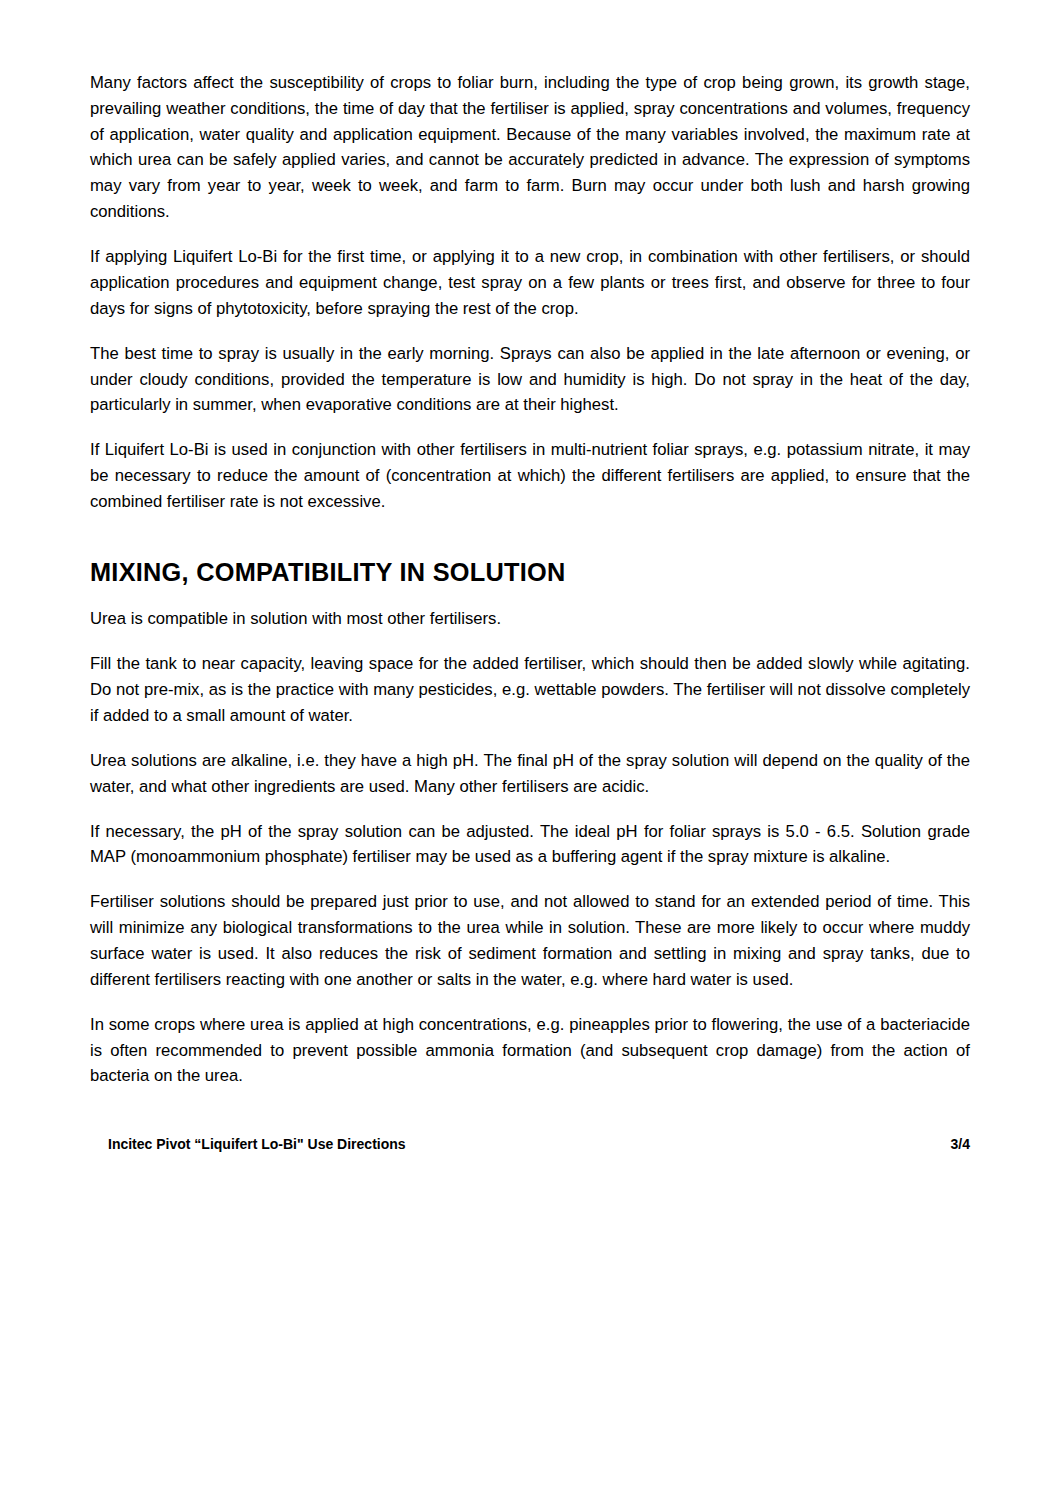Many factors affect the susceptibility of crops to foliar burn, including the type of crop being grown, its growth stage, prevailing weather conditions, the time of day that the fertiliser is applied, spray concentrations and volumes, frequency of application, water quality and application equipment. Because of the many variables involved, the maximum rate at which urea can be safely applied varies, and cannot be accurately predicted in advance. The expression of symptoms may vary from year to year, week to week, and farm to farm. Burn may occur under both lush and harsh growing conditions.
If applying Liquifert Lo-Bi for the first time, or applying it to a new crop, in combination with other fertilisers, or should application procedures and equipment change, test spray on a few plants or trees first, and observe for three to four days for signs of phytotoxicity, before spraying the rest of the crop.
The best time to spray is usually in the early morning. Sprays can also be applied in the late afternoon or evening, or under cloudy conditions, provided the temperature is low and humidity is high. Do not spray in the heat of the day, particularly in summer, when evaporative conditions are at their highest.
If Liquifert Lo-Bi is used in conjunction with other fertilisers in multi-nutrient foliar sprays, e.g. potassium nitrate, it may be necessary to reduce the amount of (concentration at which) the different fertilisers are applied, to ensure that the combined fertiliser rate is not excessive.
MIXING, COMPATIBILITY IN SOLUTION
Urea is compatible in solution with most other fertilisers.
Fill the tank to near capacity, leaving space for the added fertiliser, which should then be added slowly while agitating. Do not pre-mix, as is the practice with many pesticides, e.g. wettable powders. The fertiliser will not dissolve completely if added to a small amount of water.
Urea solutions are alkaline, i.e. they have a high pH. The final pH of the spray solution will depend on the quality of the water, and what other ingredients are used. Many other fertilisers are acidic.
If necessary, the pH of the spray solution can be adjusted. The ideal pH for foliar sprays is 5.0 - 6.5. Solution grade MAP (monoammonium phosphate) fertiliser may be used as a buffering agent if the spray mixture is alkaline.
Fertiliser solutions should be prepared just prior to use, and not allowed to stand for an extended period of time. This will minimize any biological transformations to the urea while in solution. These are more likely to occur where muddy surface water is used. It also reduces the risk of sediment formation and settling in mixing and spray tanks, due to different fertilisers reacting with one another or salts in the water, e.g. where hard water is used.
In some crops where urea is applied at high concentrations, e.g. pineapples prior to flowering, the use of a bacteriacide is often recommended to prevent possible ammonia formation (and subsequent crop damage) from the action of bacteria on the urea.
Incitec Pivot “Liquifert Lo-Bi" Use Directions 3/4